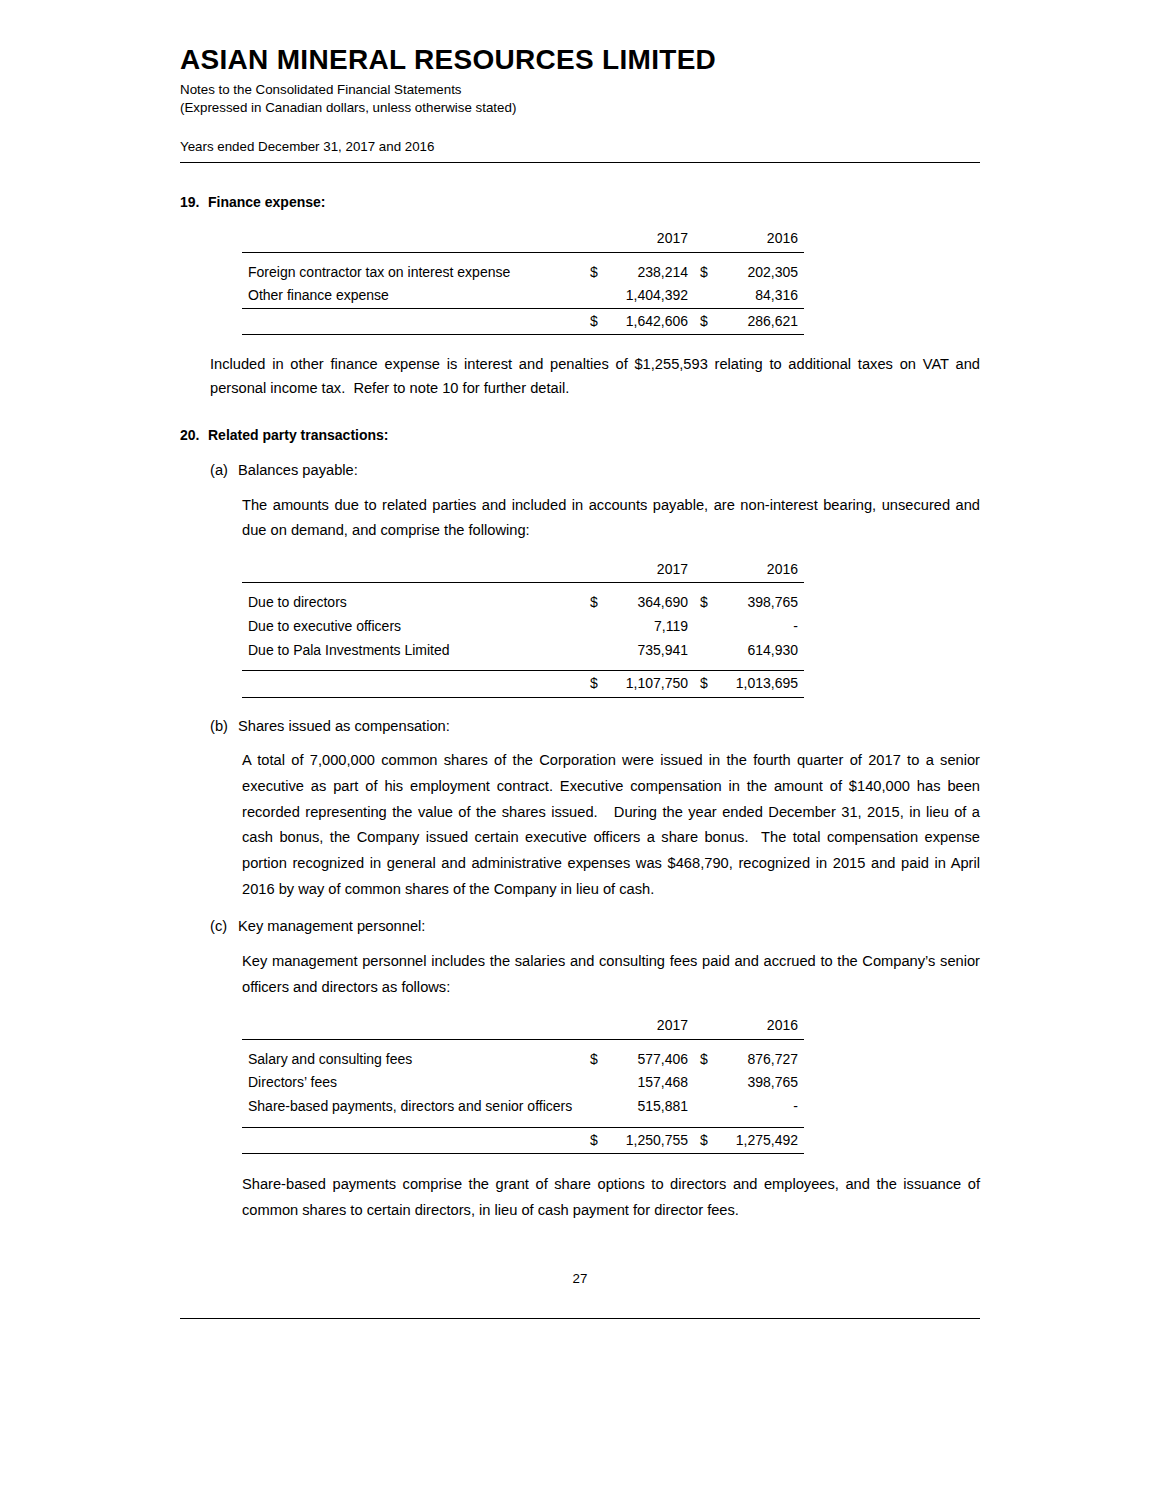ASIAN MINERAL RESOURCES LIMITED
Notes to the Consolidated Financial Statements
(Expressed in Canadian dollars, unless otherwise stated)
Years ended December 31, 2017 and 2016
19. Finance expense:
| | 2017 | 2016 |
| --- | --- | --- |
| Foreign contractor tax on interest expense | $ | 238,214 | $ | 202,305 |
| Other finance expense | | 1,404,392 | | 84,316 |
| | $ | 1,642,606 | $ | 286,621 |
Included in other finance expense is interest and penalties of $1,255,593 relating to additional taxes on VAT and personal income tax. Refer to note 10 for further detail.
20. Related party transactions:
(a) Balances payable:
The amounts due to related parties and included in accounts payable, are non-interest bearing, unsecured and due on demand, and comprise the following:
| | 2017 | 2016 |
| --- | --- | --- |
| Due to directors | $ | 364,690 | $ | 398,765 |
| Due to executive officers | | 7,119 | | - |
| Due to Pala Investments Limited | | 735,941 | | 614,930 |
| | $ | 1,107,750 | $ | 1,013,695 |
(b) Shares issued as compensation:
A total of 7,000,000 common shares of the Corporation were issued in the fourth quarter of 2017 to a senior executive as part of his employment contract. Executive compensation in the amount of $140,000 has been recorded representing the value of the shares issued. During the year ended December 31, 2015, in lieu of a cash bonus, the Company issued certain executive officers a share bonus. The total compensation expense portion recognized in general and administrative expenses was $468,790, recognized in 2015 and paid in April 2016 by way of common shares of the Company in lieu of cash.
(c) Key management personnel:
Key management personnel includes the salaries and consulting fees paid and accrued to the Company’s senior officers and directors as follows:
| | 2017 | 2016 |
| --- | --- | --- |
| Salary and consulting fees | $ | 577,406 | $ | 876,727 |
| Directors’ fees | | 157,468 | | 398,765 |
| Share-based payments, directors and senior officers | | 515,881 | | - |
| | $ | 1,250,755 | $ | 1,275,492 |
Share-based payments comprise the grant of share options to directors and employees, and the issuance of common shares to certain directors, in lieu of cash payment for director fees.
27